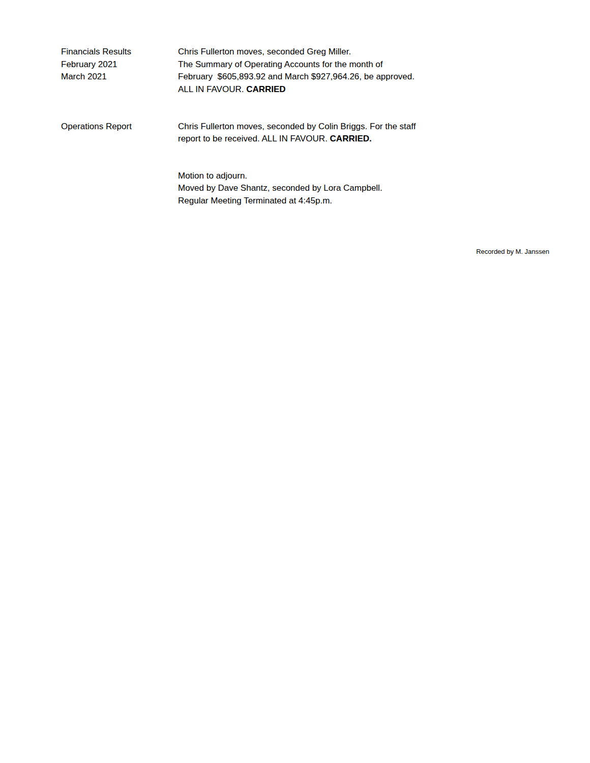| Financials Results February 2021 March 2021 | Chris Fullerton moves, seconded Greg Miller. The Summary of Operating Accounts for the month of February $605,893.92 and March $927,964.26, be approved. ALL IN FAVOUR. CARRIED |
| Operations Report | Chris Fullerton moves, seconded by Colin Briggs. For the staff report to be received. ALL IN FAVOUR. CARRIED. |
| | Motion to adjourn. Moved by Dave Shantz, seconded by Lora Campbell. Regular Meeting Terminated at 4:45p.m. |
Recorded by M. Janssen